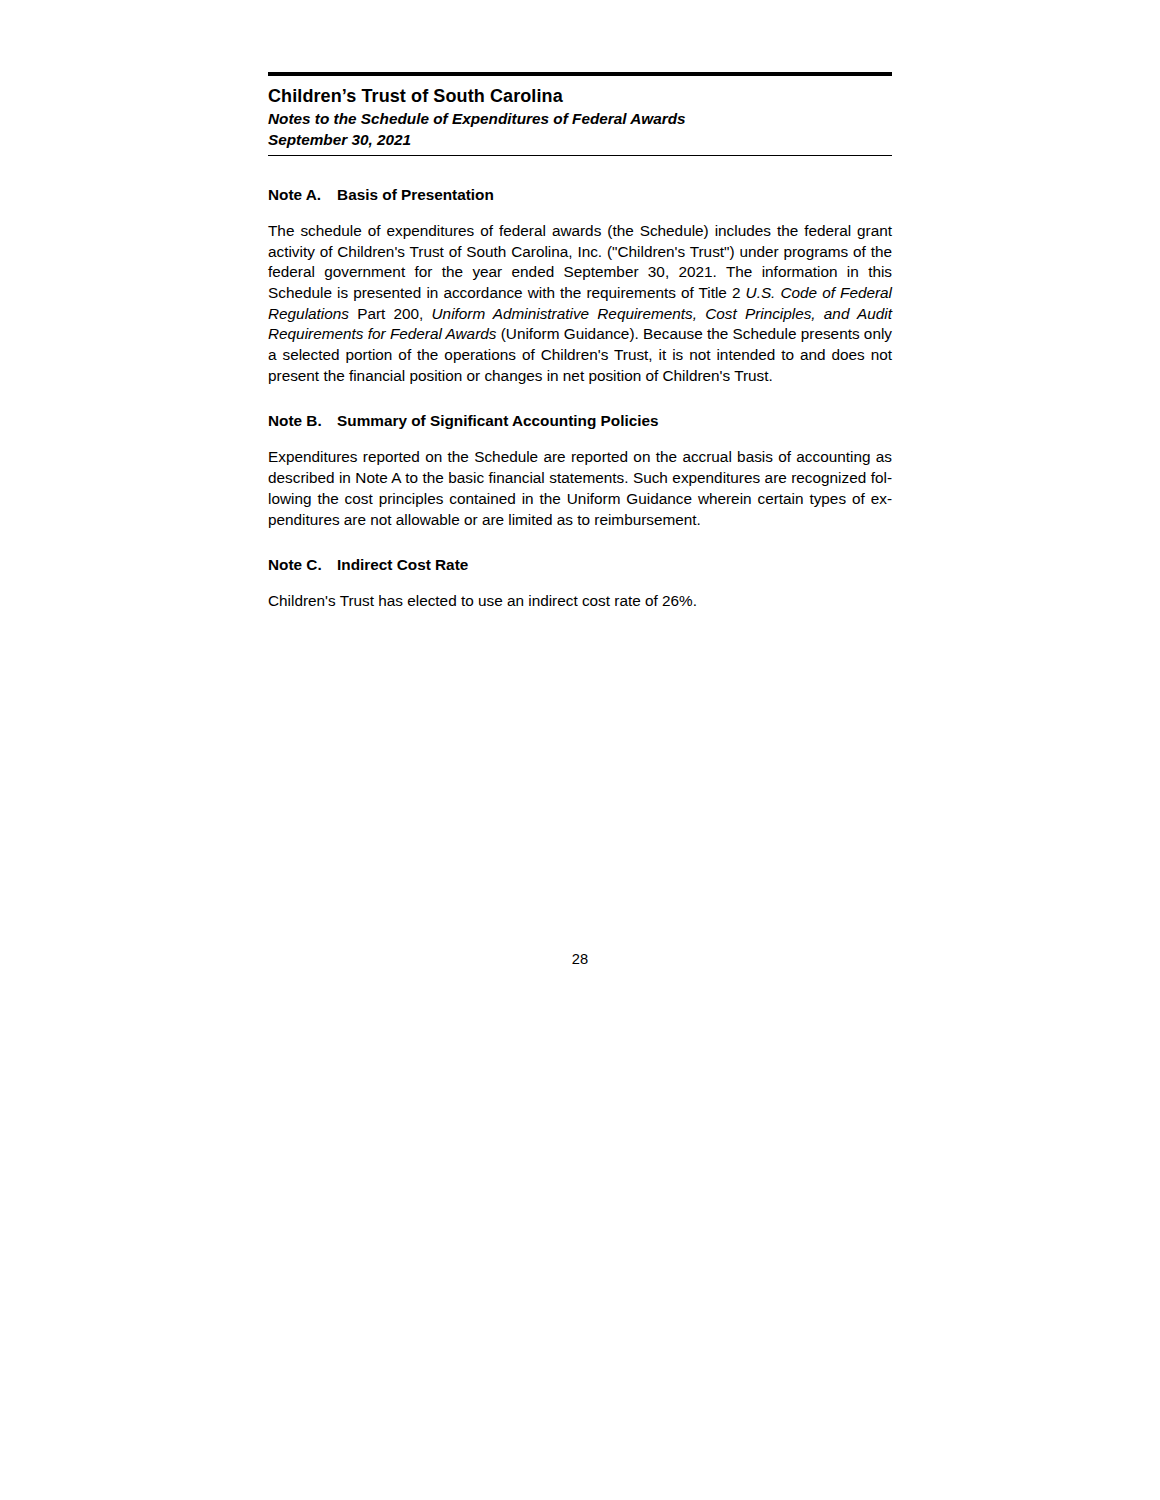Children’s Trust of South Carolina
Notes to the Schedule of Expenditures of Federal Awards
September 30, 2021
Note A. Basis of Presentation
The schedule of expenditures of federal awards (the Schedule) includes the federal grant activity of Children's Trust of South Carolina, Inc. ("Children's Trust") under programs of the federal government for the year ended September 30, 2021. The information in this Schedule is presented in accordance with the requirements of Title 2 U.S. Code of Federal Regulations Part 200, Uniform Administrative Requirements, Cost Principles, and Audit Requirements for Federal Awards (Uniform Guidance). Because the Schedule presents only a selected portion of the operations of Children's Trust, it is not intended to and does not present the financial position or changes in net position of Children's Trust.
Note B. Summary of Significant Accounting Policies
Expenditures reported on the Schedule are reported on the accrual basis of accounting as described in Note A to the basic financial statements. Such expenditures are recognized following the cost principles contained in the Uniform Guidance wherein certain types of expenditures are not allowable or are limited as to reimbursement.
Note C. Indirect Cost Rate
Children's Trust has elected to use an indirect cost rate of 26%.
28